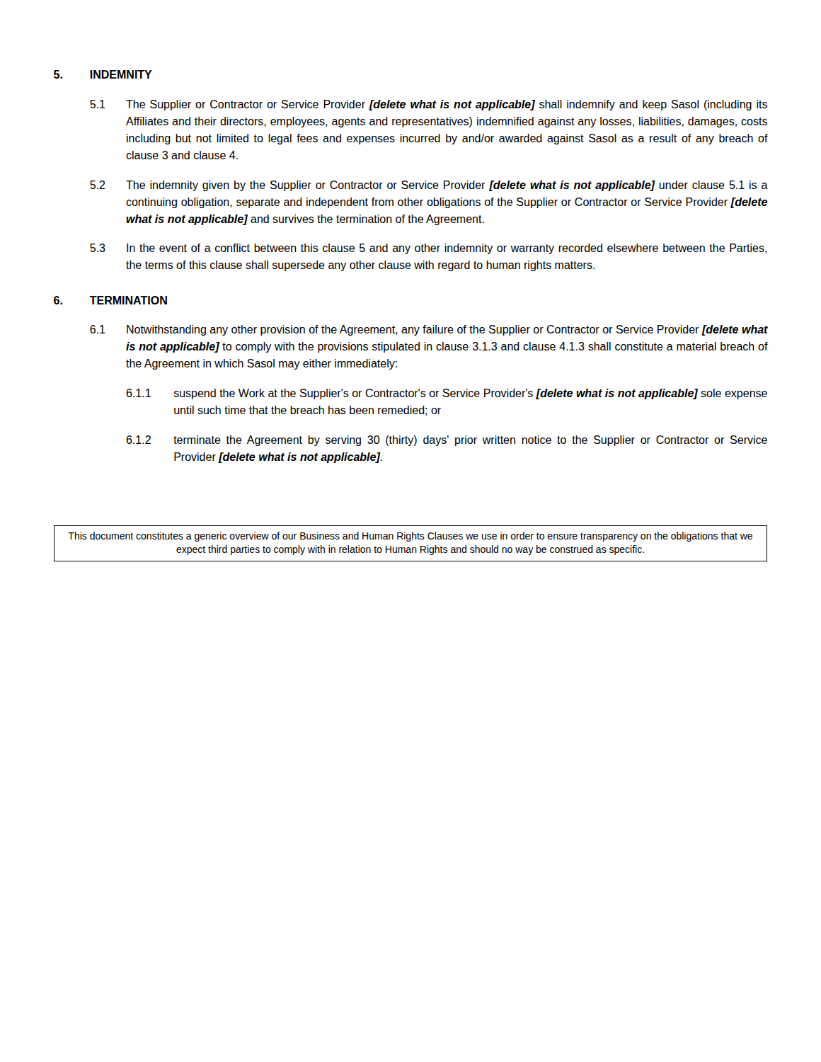5. INDEMNITY
5.1 The Supplier or Contractor or Service Provider [delete what is not applicable] shall indemnify and keep Sasol (including its Affiliates and their directors, employees, agents and representatives) indemnified against any losses, liabilities, damages, costs including but not limited to legal fees and expenses incurred by and/or awarded against Sasol as a result of any breach of clause 3 and clause 4.
5.2 The indemnity given by the Supplier or Contractor or Service Provider [delete what is not applicable] under clause 5.1 is a continuing obligation, separate and independent from other obligations of the Supplier or Contractor or Service Provider [delete what is not applicable] and survives the termination of the Agreement.
5.3 In the event of a conflict between this clause 5 and any other indemnity or warranty recorded elsewhere between the Parties, the terms of this clause shall supersede any other clause with regard to human rights matters.
6. TERMINATION
6.1 Notwithstanding any other provision of the Agreement, any failure of the Supplier or Contractor or Service Provider [delete what is not applicable] to comply with the provisions stipulated in clause 3.1.3 and clause 4.1.3 shall constitute a material breach of the Agreement in which Sasol may either immediately:
6.1.1 suspend the Work at the Supplier's or Contractor's or Service Provider's [delete what is not applicable] sole expense until such time that the breach has been remedied; or
6.1.2 terminate the Agreement by serving 30 (thirty) days' prior written notice to the Supplier or Contractor or Service Provider [delete what is not applicable].
This document constitutes a generic overview of our Business and Human Rights Clauses we use in order to ensure transparency on the obligations that we expect third parties to comply with in relation to Human Rights and should no way be construed as specific.